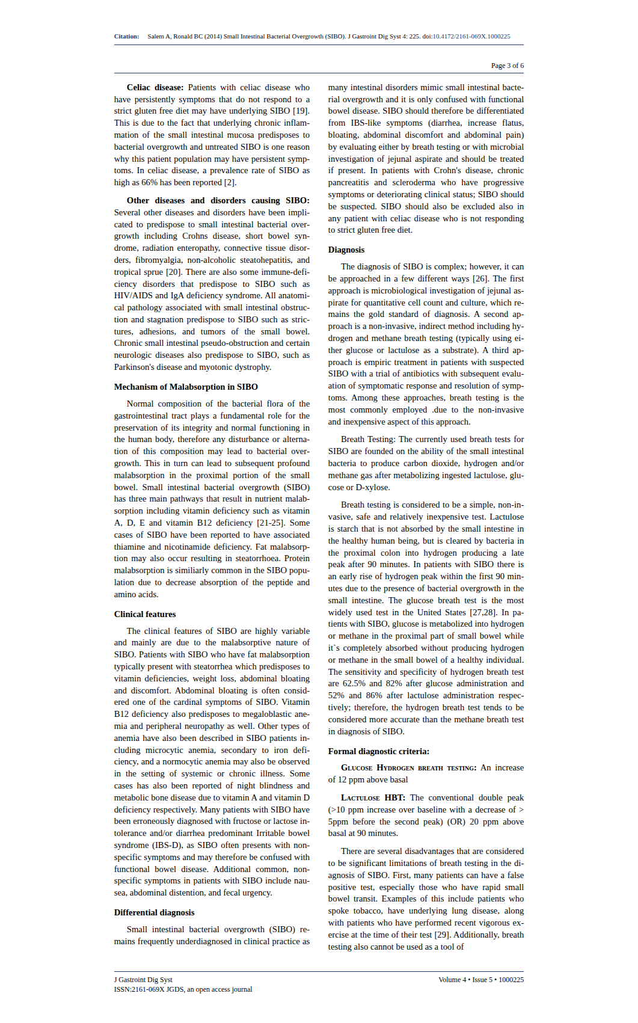Citation: Salem A, Ronald BC (2014) Small Intestinal Bacterial Overgrowth (SIBO). J Gastroint Dig Syst 4: 225. doi:10.4172/2161-069X.1000225
Page 3 of 6
Celiac disease: Patients with celiac disease who have persistently symptoms that do not respond to a strict gluten free diet may have underlying SIBO [19]. This is due to the fact that underlying chronic inflammation of the small intestinal mucosa predisposes to bacterial overgrowth and untreated SIBO is one reason why this patient population may have persistent symptoms. In celiac disease, a prevalence rate of SIBO as high as 66% has been reported [2].
Other diseases and disorders causing SIBO: Several other diseases and disorders have been implicated to predispose to small intestinal bacterial overgrowth including Crohns disease, short bowel syndrome, radiation enteropathy, connective tissue disorders, fibromyalgia, non-alcoholic steatohepatitis, and tropical sprue [20]. There are also some immune-deficiency disorders that predispose to SIBO such as HIV/AIDS and IgA deficiency syndrome. All anatomical pathology associated with small intestinal obstruction and stagnation predispose to SIBO such as strictures, adhesions, and tumors of the small bowel. Chronic small intestinal pseudo-obstruction and certain neurologic diseases also predispose to SIBO, such as Parkinson's disease and myotonic dystrophy.
Mechanism of Malabsorption in SIBO
Normal composition of the bacterial flora of the gastrointestinal tract plays a fundamental role for the preservation of its integrity and normal functioning in the human body, therefore any disturbance or alternation of this composition may lead to bacterial overgrowth. This in turn can lead to subsequent profound malabsorption in the proximal portion of the small bowel. Small intestinal bacterial overgrowth (SIBO) has three main pathways that result in nutrient malabsorption including vitamin deficiency such as vitamin A, D, E and vitamin B12 deficiency [21-25]. Some cases of SIBO have been reported to have associated thiamine and nicotinamide deficiency. Fat malabsorption may also occur resulting in steatorrhoea. Protein malabsorption is similiarly common in the SIBO population due to decrease absorption of the peptide and amino acids.
Clinical features
The clinical features of SIBO are highly variable and mainly are due to the malabsorptive nature of SIBO. Patients with SIBO who have fat malabsorption typically present with steatorrhea which predisposes to vitamin deficiencies, weight loss, abdominal bloating and discomfort. Abdominal bloating is often considered one of the cardinal symptoms of SIBO. Vitamin B12 deficiency also predisposes to megaloblastic anemia and peripheral neuropathy as well. Other types of anemia have also been described in SIBO patients including microcytic anemia, secondary to iron deficiency, and a normocytic anemia may also be observed in the setting of systemic or chronic illness. Some cases has also been reported of night blindness and metabolic bone disease due to vitamin A and vitamin D deficiency respectively. Many patients with SIBO have been erroneously diagnosed with fructose or lactose intolerance and/or diarrhea predominant Irritable bowel syndrome (IBS-D), as SIBO often presents with non-specific symptoms and may therefore be confused with functional bowel disease. Additional common, non-specific symptoms in patients with SIBO include nausea, abdominal distention, and fecal urgency.
Differential diagnosis
Small intestinal bacterial overgrowth (SIBO) remains frequently underdiagnosed in clinical practice as many intestinal disorders mimic small intestinal bacterial overgrowth and it is only confused with functional bowel disease. SIBO should therefore be differentiated from IBS-like symptoms (diarrhea, increase flatus, bloating, abdominal discomfort and abdominal pain) by evaluating either by breath testing or with microbial investigation of jejunal aspirate and should be treated if present. In patients with Crohn's disease, chronic pancreatitis and scleroderma who have progressive symptoms or deteriorating clinical status; SIBO should be suspected. SIBO should also be excluded also in any patient with celiac disease who is not responding to strict gluten free diet.
Diagnosis
The diagnosis of SIBO is complex; however, it can be approached in a few different ways [26]. The first approach is microbiological investigation of jejunal aspirate for quantitative cell count and culture, which remains the gold standard of diagnosis. A second approach is a non-invasive, indirect method including hydrogen and methane breath testing (typically using either glucose or lactulose as a substrate). A third approach is empiric treatment in patients with suspected SIBO with a trial of antibiotics with subsequent evaluation of symptomatic response and resolution of symptoms. Among these approaches, breath testing is the most commonly employed .due to the non-invasive and inexpensive aspect of this approach.
Breath Testing: The currently used breath tests for SIBO are founded on the ability of the small intestinal bacteria to produce carbon dioxide, hydrogen and/or methane gas after metabolizing ingested lactulose, glucose or D-xylose.
Breath testing is considered to be a simple, non-invasive, safe and relatively inexpensive test. Lactulose is starch that is not absorbed by the small intestine in the healthy human being, but is cleared by bacteria in the proximal colon into hydrogen producing a late peak after 90 minutes. In patients with SIBO there is an early rise of hydrogen peak within the first 90 minutes due to the presence of bacterial overgrowth in the small intestine. The glucose breath test is the most widely used test in the United States [27,28]. In patients with SIBO, glucose is metabolized into hydrogen or methane in the proximal part of small bowel while it`s completely absorbed without producing hydrogen or methane in the small bowel of a healthy individual. The sensitivity and specificity of hydrogen breath test are 62.5% and 82% after glucose administration and 52% and 86% after lactulose administration respectively; therefore, the hydrogen breath test tends to be considered more accurate than the methane breath test in diagnosis of SIBO.
Formal diagnostic criteria:
Glucose Hydrogen breath testing: An increase of 12 ppm above basal
Lactulose HBT: The conventional double peak (>10 ppm increase over baseline with a decrease of > 5ppm before the second peak) (OR) 20 ppm above basal at 90 minutes.
There are several disadvantages that are considered to be significant limitations of breath testing in the diagnosis of SIBO. First, many patients can have a false positive test, especially those who have rapid small bowel transit. Examples of this include patients who spoke tobacco, have underlying lung disease, along with patients who have performed recent vigorous exercise at the time of their test [29]. Additionally, breath testing also cannot be used as a tool of
J Gastroint Dig Syst
ISSN:2161-069X JGDS, an open access journal
Volume 4 • Issue 5 • 1000225